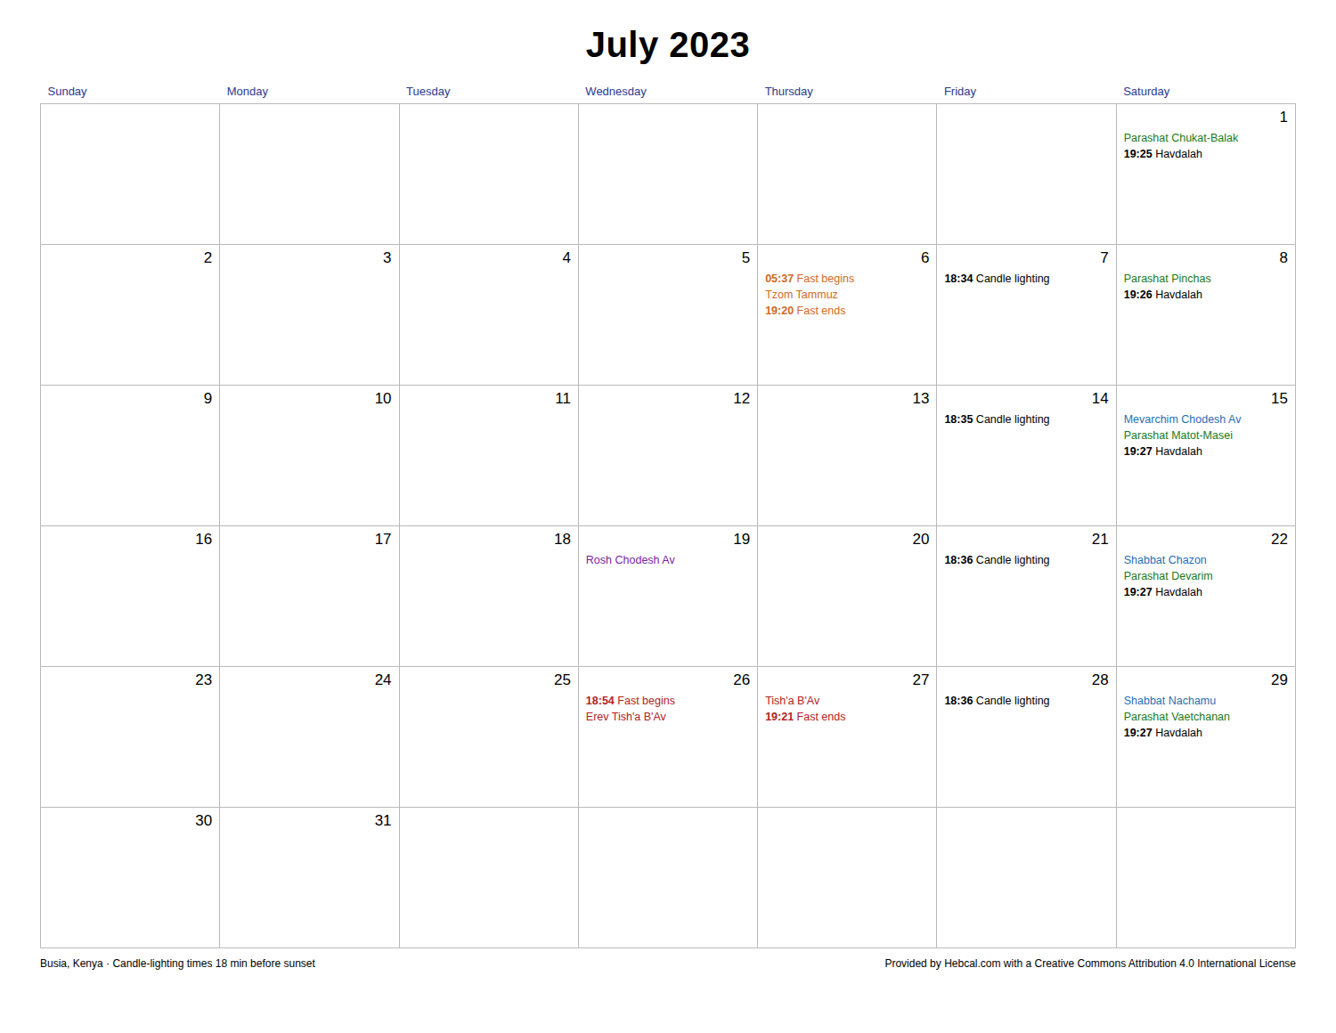July 2023
| Sunday | Monday | Tuesday | Wednesday | Thursday | Friday | Saturday |
| --- | --- | --- | --- | --- | --- | --- |
| | | | | | | 1 Parashat Chukat-Balak 19:25 Havdalah |
| 2 | 3 | 4 | 5 | 6 05:37 Fast begins Tzom Tammuz 19:20 Fast ends | 7 18:34 Candle lighting | 8 Parashat Pinchas 19:26 Havdalah |
| 9 | 10 | 11 | 12 | 13 | 14 18:35 Candle lighting | 15 Mevarchim Chodesh Av Parashat Matot-Masei 19:27 Havdalah |
| 16 | 17 | 18 | 19 Rosh Chodesh Av | 20 | 21 18:36 Candle lighting | 22 Shabbat Chazon Parashat Devarim 19:27 Havdalah |
| 23 | 24 | 25 | 26 18:54 Fast begins Erev Tish'a B'Av | 27 Tish'a B'Av 19:21 Fast ends | 28 18:36 Candle lighting | 29 Shabbat Nachamu Parashat Vaetchanan 19:27 Havdalah |
| 30 | 31 | | | | | |
Busia, Kenya · Candle-lighting times 18 min before sunset
Provided by Hebcal.com with a Creative Commons Attribution 4.0 International License